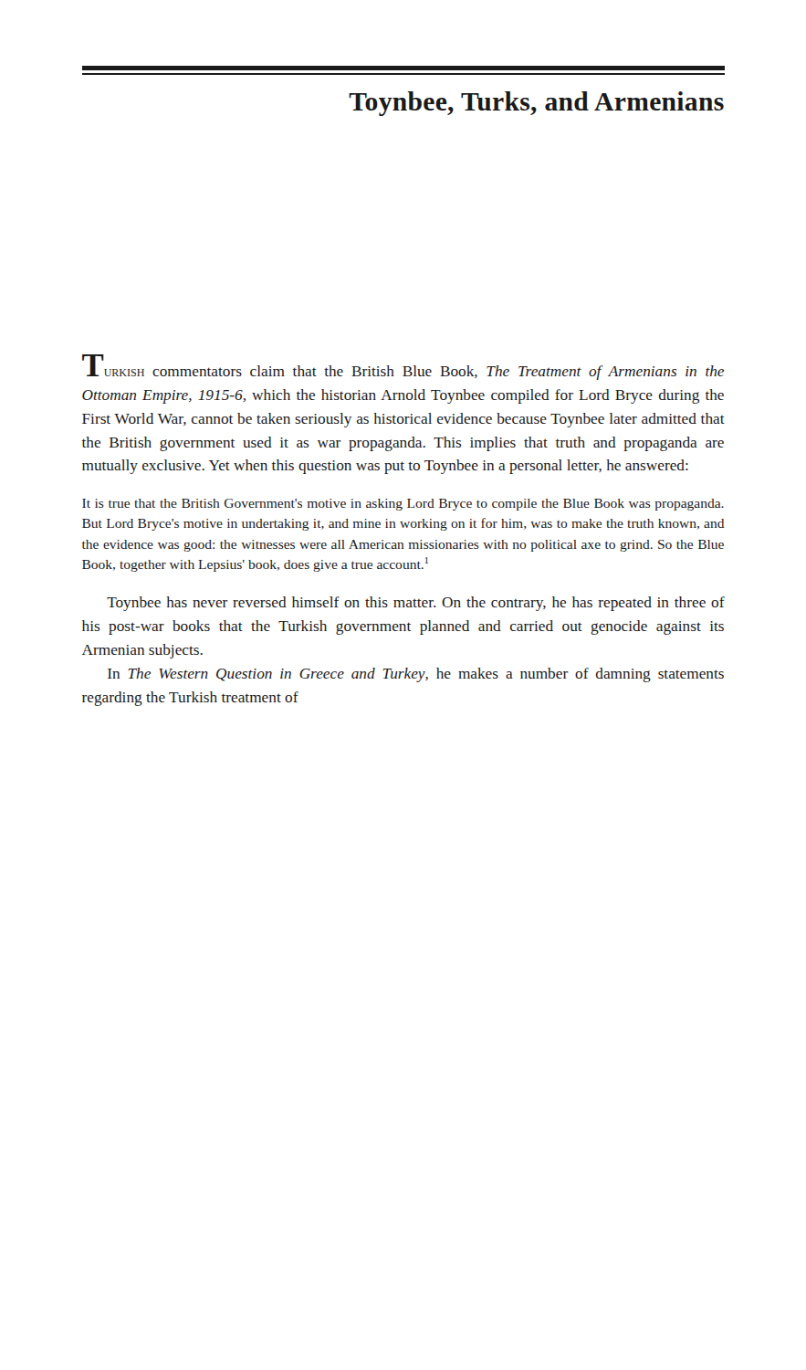Toynbee, Turks, and Armenians
Turkish commentators claim that the British Blue Book, The Treatment of Armenians in the Ottoman Empire, 1915-6, which the historian Arnold Toynbee compiled for Lord Bryce during the First World War, cannot be taken seriously as historical evidence because Toynbee later admitted that the British government used it as war propaganda. This implies that truth and propaganda are mutually exclusive. Yet when this question was put to Toynbee in a personal letter, he answered:
It is true that the British Government's motive in asking Lord Bryce to compile the Blue Book was propaganda. But Lord Bryce's motive in undertaking it, and mine in working on it for him, was to make the truth known, and the evidence was good: the witnesses were all American missionaries with no political axe to grind. So the Blue Book, together with Lepsius' book, does give a true account.1
Toynbee has never reversed himself on this matter. On the contrary, he has repeated in three of his post-war books that the Turkish government planned and carried out genocide against its Armenian subjects.
In The Western Question in Greece and Turkey, he makes a number of damning statements regarding the Turkish treatment of